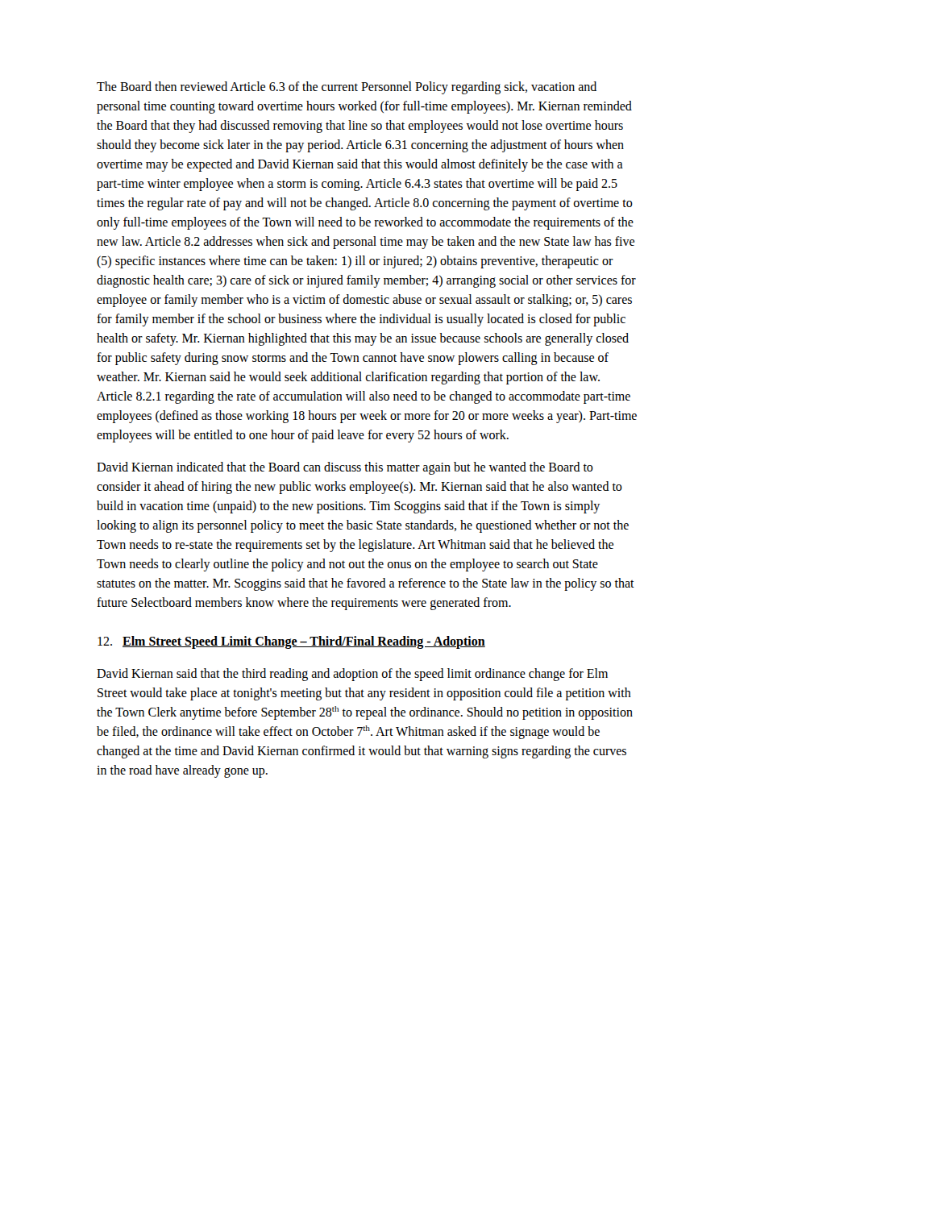The Board then reviewed Article 6.3 of the current Personnel Policy regarding sick, vacation and personal time counting toward overtime hours worked (for full-time employees). Mr. Kiernan reminded the Board that they had discussed removing that line so that employees would not lose overtime hours should they become sick later in the pay period. Article 6.31 concerning the adjustment of hours when overtime may be expected and David Kiernan said that this would almost definitely be the case with a part-time winter employee when a storm is coming. Article 6.4.3 states that overtime will be paid 2.5 times the regular rate of pay and will not be changed. Article 8.0 concerning the payment of overtime to only full-time employees of the Town will need to be reworked to accommodate the requirements of the new law. Article 8.2 addresses when sick and personal time may be taken and the new State law has five (5) specific instances where time can be taken: 1) ill or injured; 2) obtains preventive, therapeutic or diagnostic health care; 3) care of sick or injured family member; 4) arranging social or other services for employee or family member who is a victim of domestic abuse or sexual assault or stalking; or, 5) cares for family member if the school or business where the individual is usually located is closed for public health or safety. Mr. Kiernan highlighted that this may be an issue because schools are generally closed for public safety during snow storms and the Town cannot have snow plowers calling in because of weather. Mr. Kiernan said he would seek additional clarification regarding that portion of the law. Article 8.2.1 regarding the rate of accumulation will also need to be changed to accommodate part-time employees (defined as those working 18 hours per week or more for 20 or more weeks a year). Part-time employees will be entitled to one hour of paid leave for every 52 hours of work.
David Kiernan indicated that the Board can discuss this matter again but he wanted the Board to consider it ahead of hiring the new public works employee(s). Mr. Kiernan said that he also wanted to build in vacation time (unpaid) to the new positions. Tim Scoggins said that if the Town is simply looking to align its personnel policy to meet the basic State standards, he questioned whether or not the Town needs to re-state the requirements set by the legislature. Art Whitman said that he believed the Town needs to clearly outline the policy and not out the onus on the employee to search out State statutes on the matter. Mr. Scoggins said that he favored a reference to the State law in the policy so that future Selectboard members know where the requirements were generated from.
12. Elm Street Speed Limit Change – Third/Final Reading - Adoption
David Kiernan said that the third reading and adoption of the speed limit ordinance change for Elm Street would take place at tonight's meeting but that any resident in opposition could file a petition with the Town Clerk anytime before September 28th to repeal the ordinance. Should no petition in opposition be filed, the ordinance will take effect on October 7th. Art Whitman asked if the signage would be changed at the time and David Kiernan confirmed it would but that warning signs regarding the curves in the road have already gone up.